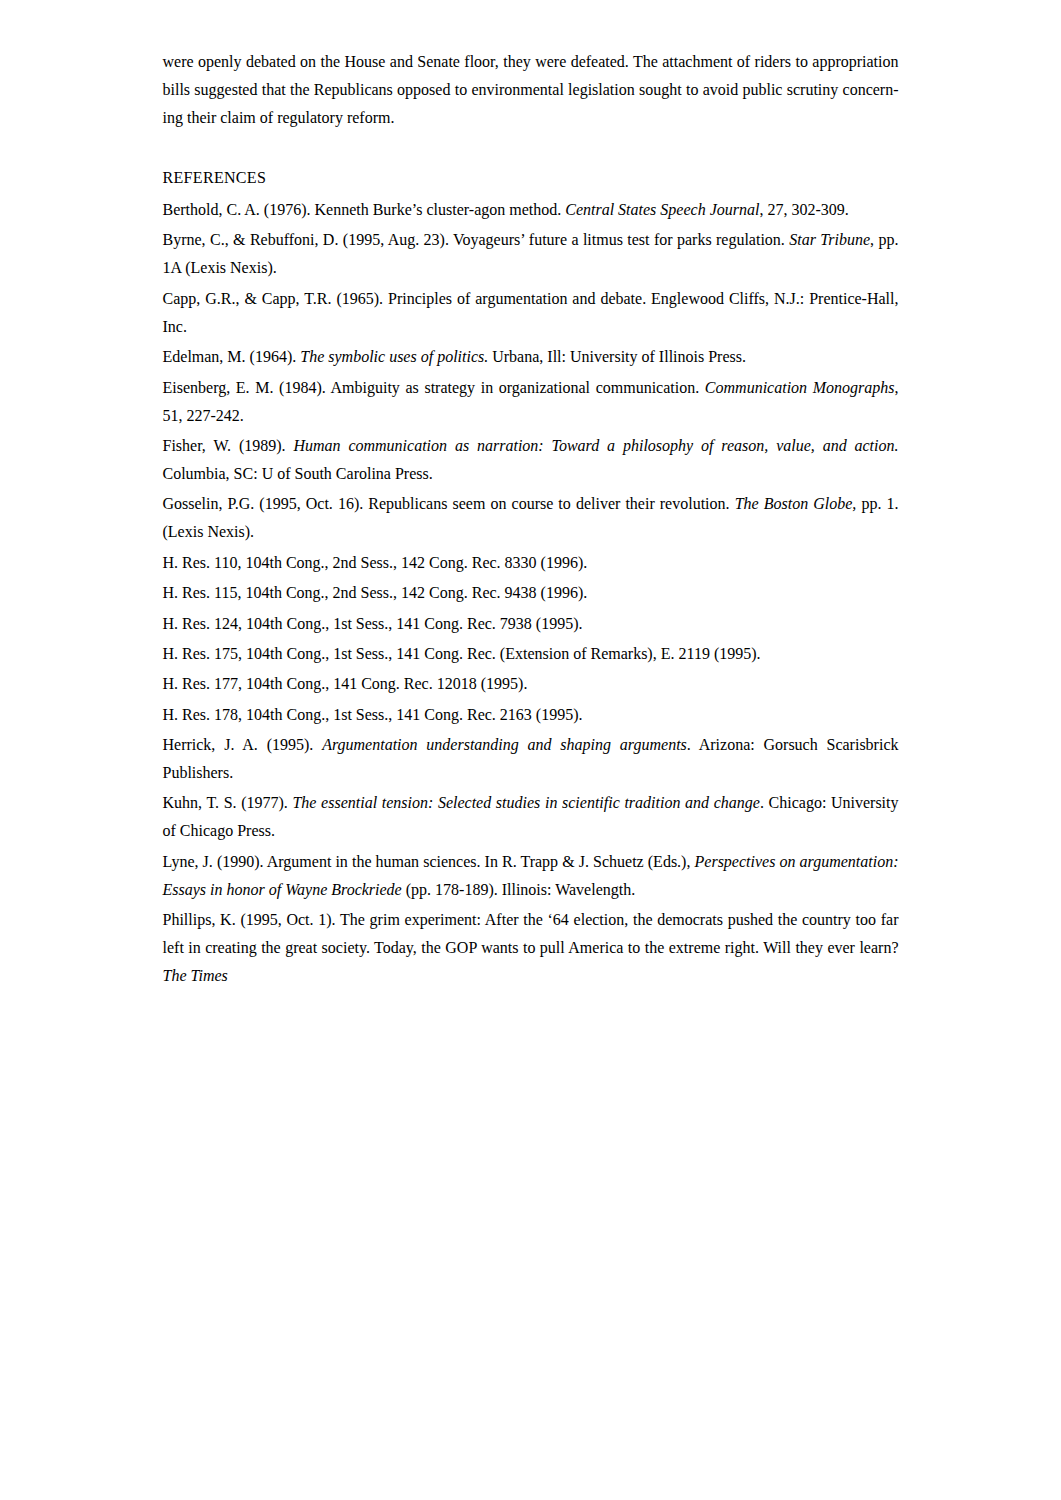were openly debated on the House and Senate floor, they were defeated. The attachment of riders to appropriation bills suggested that the Republicans opposed to environmental legislation sought to avoid public scrutiny concerning their claim of regulatory reform.
REFERENCES
Berthold, C. A. (1976). Kenneth Burke’s cluster-agon method. Central States Speech Journal, 27, 302-309.
Byrne, C., & Rebuffoni, D. (1995, Aug. 23). Voyageurs’ future a litmus test for parks regulation. Star Tribune, pp. 1A (Lexis Nexis).
Capp, G.R., & Capp, T.R. (1965). Principles of argumentation and debate. Englewood Cliffs, N.J.: Prentice-Hall, Inc.
Edelman, M. (1964). The symbolic uses of politics. Urbana, Ill: University of Illinois Press.
Eisenberg, E. M. (1984). Ambiguity as strategy in organizational communication. Communication Monographs, 51, 227-242.
Fisher, W. (1989). Human communication as narration: Toward a philosophy of reason, value, and action. Columbia, SC: U of South Carolina Press.
Gosselin, P.G. (1995, Oct. 16). Republicans seem on course to deliver their revolution. The Boston Globe, pp. 1. (Lexis Nexis).
H. Res. 110, 104th Cong., 2nd Sess., 142 Cong. Rec. 8330 (1996).
H. Res. 115, 104th Cong., 2nd Sess., 142 Cong. Rec. 9438 (1996).
H. Res. 124, 104th Cong., 1st Sess., 141 Cong. Rec. 7938 (1995).
H. Res. 175, 104th Cong., 1st Sess., 141 Cong. Rec. (Extension of Remarks), E. 2119 (1995).
H. Res. 177, 104th Cong., 141 Cong. Rec. 12018 (1995).
H. Res. 178, 104th Cong., 1st Sess., 141 Cong. Rec. 2163 (1995).
Herrick, J. A. (1995). Argumentation understanding and shaping arguments. Arizona: Gorsuch Scarisbrick Publishers.
Kuhn, T. S. (1977). The essential tension: Selected studies in scientific tradition and change. Chicago: University of Chicago Press.
Lyne, J. (1990). Argument in the human sciences. In R. Trapp & J. Schuetz (Eds.), Perspectives on argumentation: Essays in honor of Wayne Brockriede (pp. 178-189). Illinois: Wavelength.
Phillips, K. (1995, Oct. 1). The grim experiment: After the ‘64 election, the democrats pushed the country too far left in creating the great society. Today, the GOP wants to pull America to the extreme right. Will they ever learn? The Times